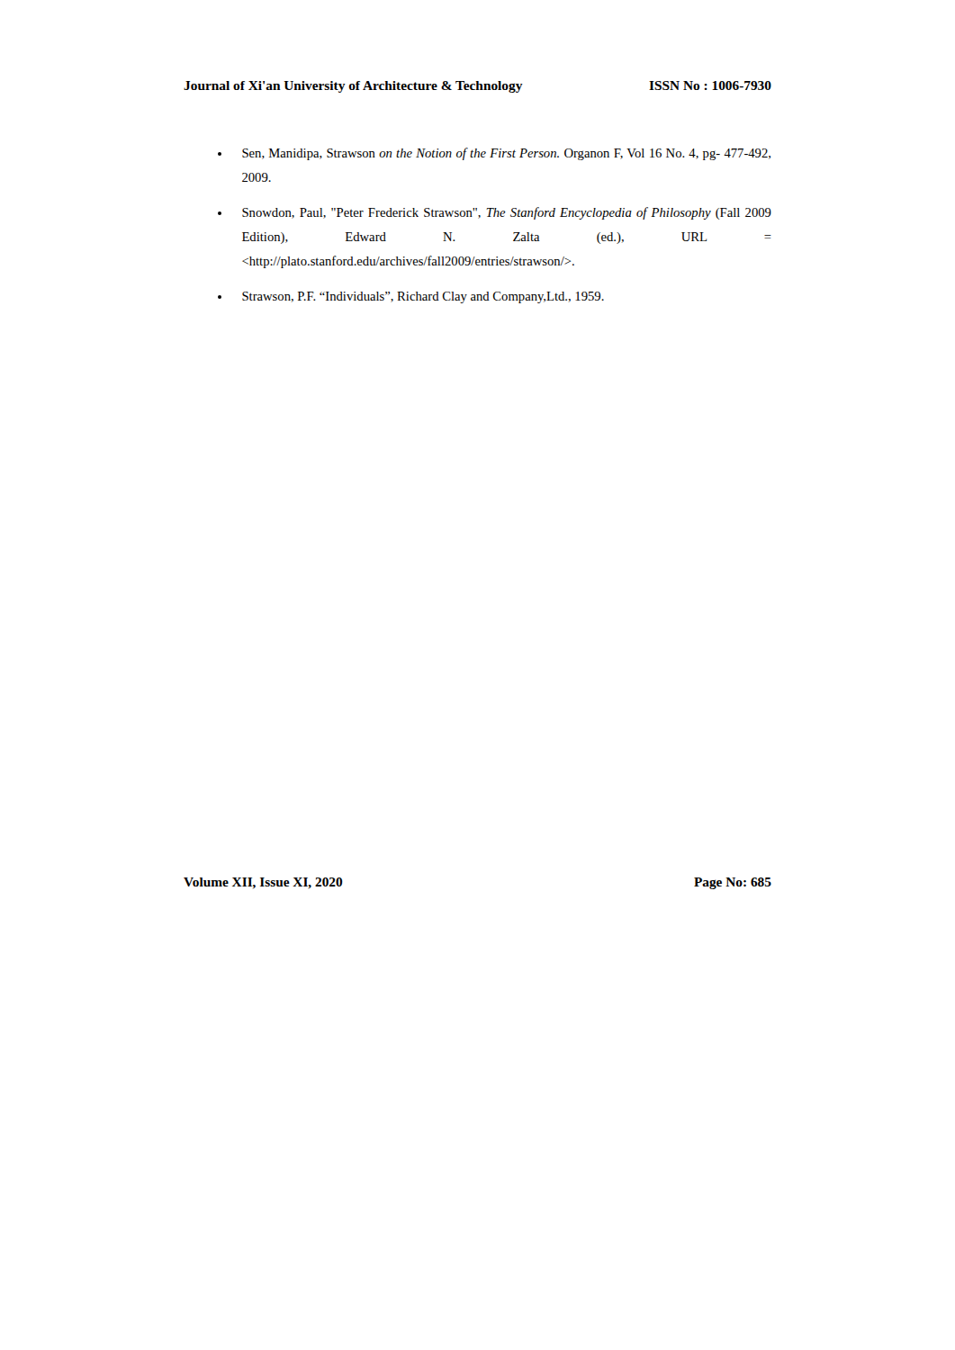Journal of Xi'an University of Architecture & Technology ISSN No : 1006-7930
Sen, Manidipa, Strawson on the Notion of the First Person. Organon F, Vol 16 No. 4, pg- 477-492, 2009.
Snowdon, Paul, "Peter Frederick Strawson", The Stanford Encyclopedia of Philosophy (Fall 2009 Edition), Edward N. Zalta (ed.), URL = <http://plato.stanford.edu/archives/fall2009/entries/strawson/>.
Strawson, P.F. “Individuals”, Richard Clay and Company,Ltd., 1959.
Volume XII, Issue XI, 2020 Page No: 685